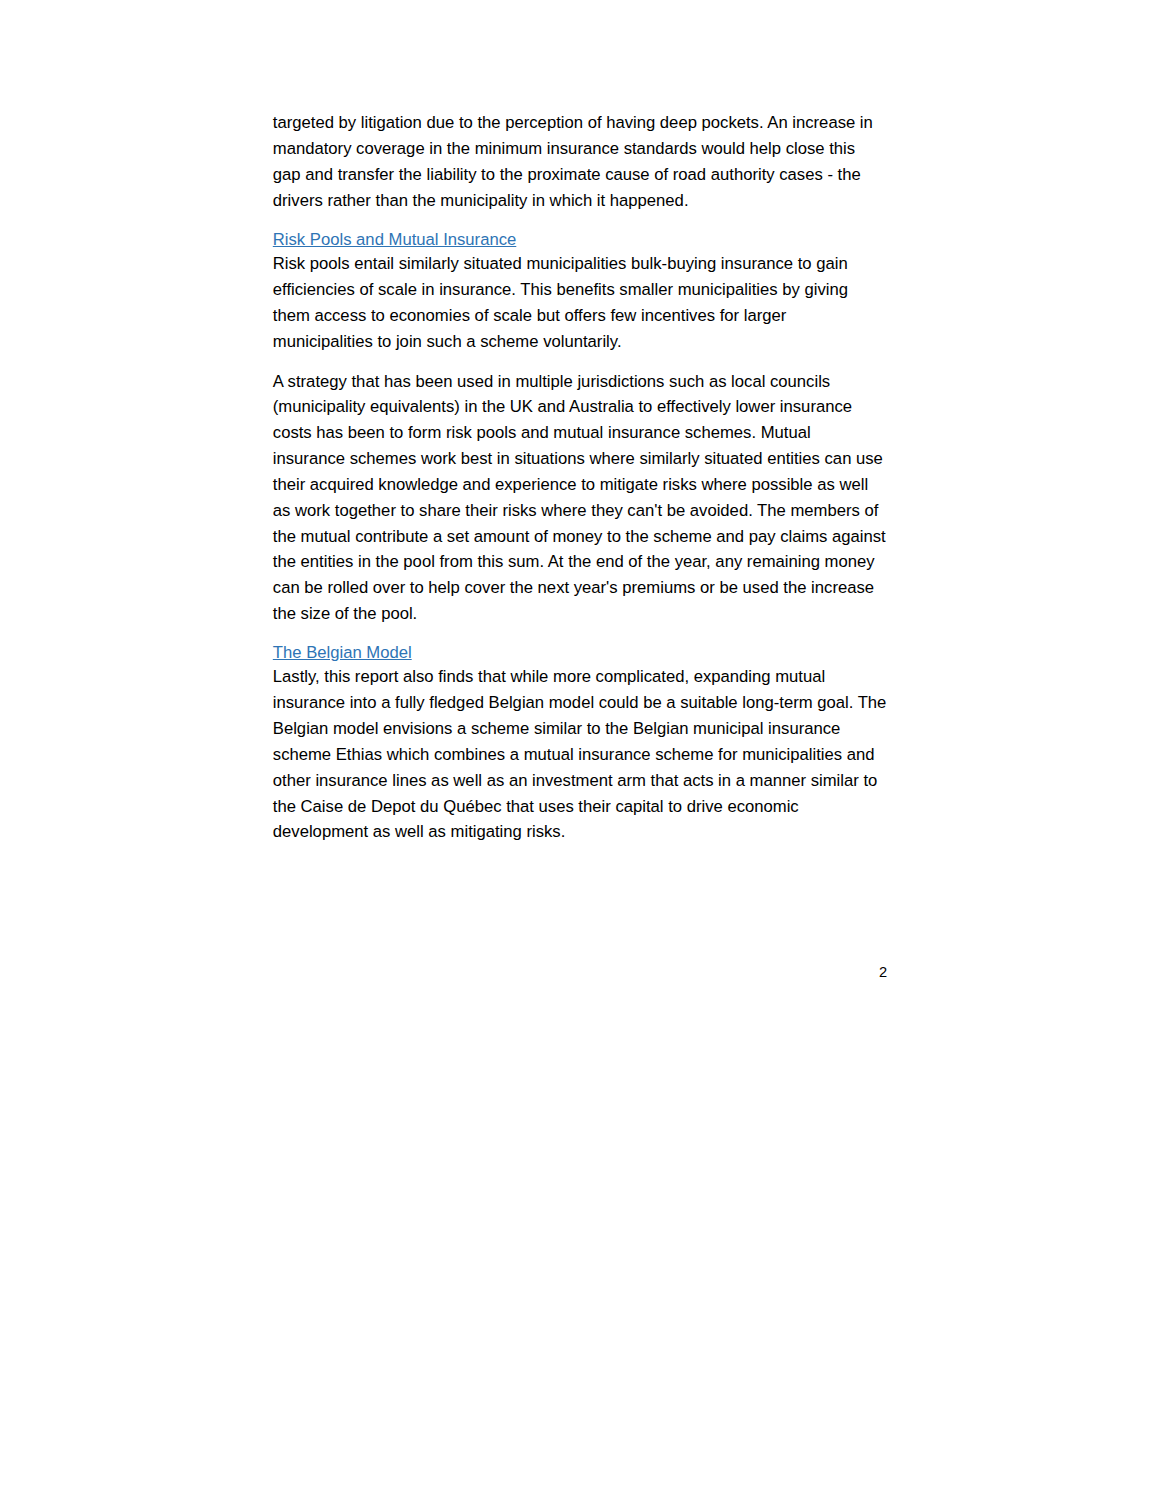targeted by litigation due to the perception of having deep pockets. An increase in mandatory coverage in the minimum insurance standards would help close this gap and transfer the liability to the proximate cause of road authority cases - the drivers rather than the municipality in which it happened.
Risk Pools and Mutual Insurance
Risk pools entail similarly situated municipalities bulk-buying insurance to gain efficiencies of scale in insurance. This benefits smaller municipalities by giving them access to economies of scale but offers few incentives for larger municipalities to join such a scheme voluntarily.
A strategy that has been used in multiple jurisdictions such as local councils (municipality equivalents) in the UK and Australia to effectively lower insurance costs has been to form risk pools and mutual insurance schemes. Mutual insurance schemes work best in situations where similarly situated entities can use their acquired knowledge and experience to mitigate risks where possible as well as work together to share their risks where they can't be avoided. The members of the mutual contribute a set amount of money to the scheme and pay claims against the entities in the pool from this sum. At the end of the year, any remaining money can be rolled over to help cover the next year's premiums or be used the increase the size of the pool.
The Belgian Model
Lastly, this report also finds that while more complicated, expanding mutual insurance into a fully fledged Belgian model could be a suitable long-term goal. The Belgian model envisions a scheme similar to the Belgian municipal insurance scheme Ethias which combines a mutual insurance scheme for municipalities and other insurance lines as well as an investment arm that acts in a manner similar to the Caise de Depot du Québec that uses their capital to drive economic development as well as mitigating risks.
2